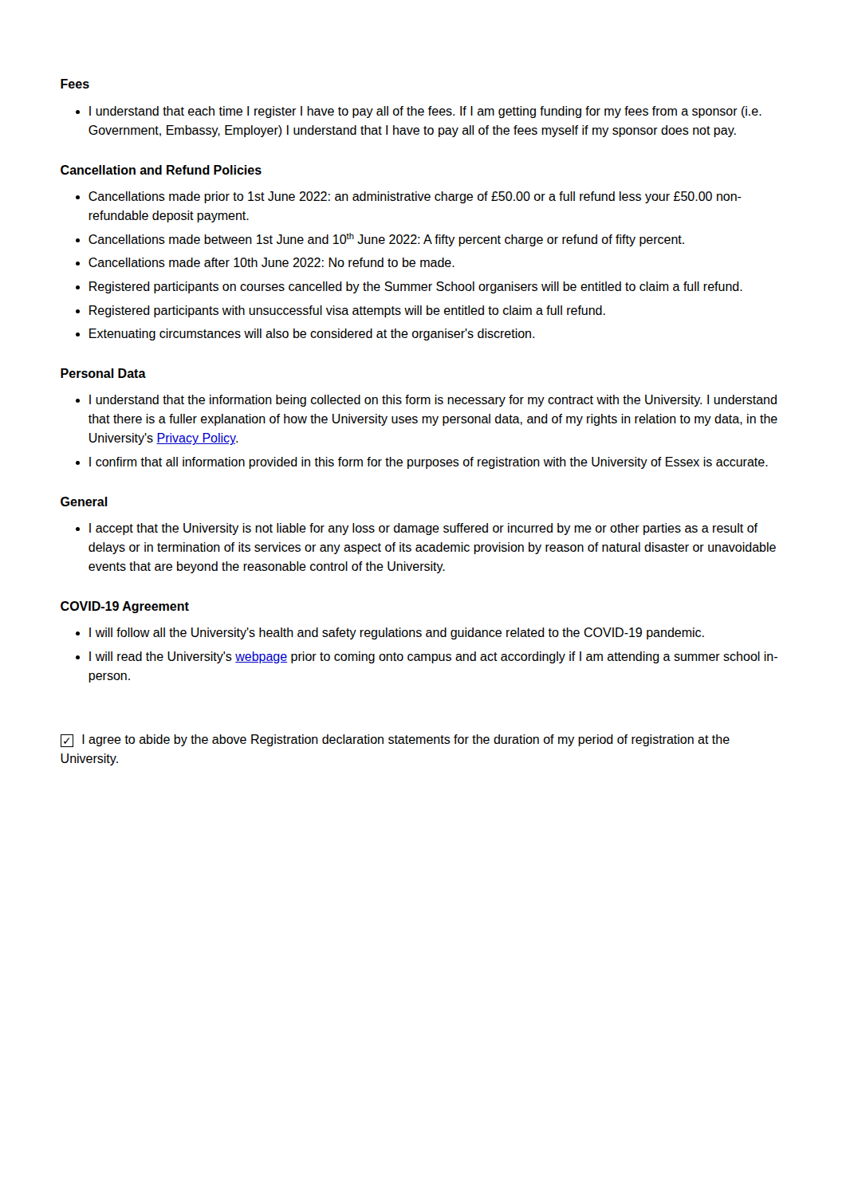Fees
I understand that each time I register I have to pay all of the fees. If I am getting funding for my fees from a sponsor (i.e. Government, Embassy, Employer) I understand that I have to pay all of the fees myself if my sponsor does not pay.
Cancellation and Refund Policies
Cancellations made prior to 1st June 2022: an administrative charge of £50.00 or a full refund less your £50.00 non-refundable deposit payment.
Cancellations made between 1st June and 10th June 2022: A fifty percent charge or refund of fifty percent.
Cancellations made after 10th June 2022: No refund to be made.
Registered participants on courses cancelled by the Summer School organisers will be entitled to claim a full refund.
Registered participants with unsuccessful visa attempts will be entitled to claim a full refund.
Extenuating circumstances will also be considered at the organiser's discretion.
Personal Data
I understand that the information being collected on this form is necessary for my contract with the University. I understand that there is a fuller explanation of how the University uses my personal data, and of my rights in relation to my data, in the University's Privacy Policy.
I confirm that all information provided in this form for the purposes of registration with the University of Essex is accurate.
General
I accept that the University is not liable for any loss or damage suffered or incurred by me or other parties as a result of delays or in termination of its services or any aspect of its academic provision by reason of natural disaster or unavoidable events that are beyond the reasonable control of the University.
COVID-19 Agreement
I will follow all the University's health and safety regulations and guidance related to the COVID-19 pandemic.
I will read the University's webpage prior to coming onto campus and act accordingly if I am attending a summer school in-person.
✓ I agree to abide by the above Registration declaration statements for the duration of my period of registration at the University.